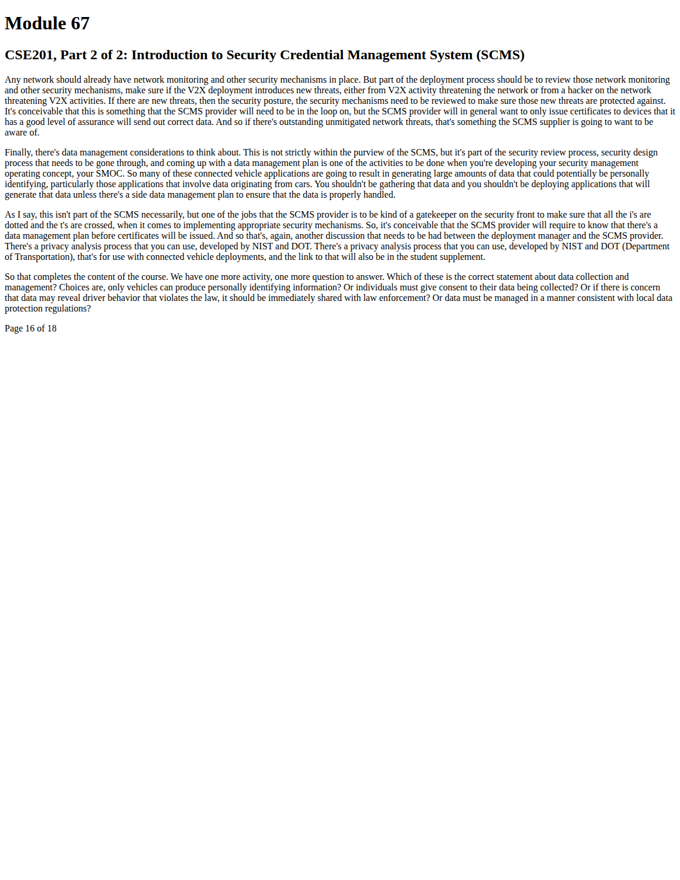Module 67
CSE201, Part 2 of 2: Introduction to Security Credential Management System (SCMS)
Any network should already have network monitoring and other security mechanisms in place. But part of the deployment process should be to review those network monitoring and other security mechanisms, make sure if the V2X deployment introduces new threats, either from V2X activity threatening the network or from a hacker on the network threatening V2X activities. If there are new threats, then the security posture, the security mechanisms need to be reviewed to make sure those new threats are protected against. It's conceivable that this is something that the SCMS provider will need to be in the loop on, but the SCMS provider will in general want to only issue certificates to devices that it has a good level of assurance will send out correct data. And so if there's outstanding unmitigated network threats, that's something the SCMS supplier is going to want to be aware of.
Finally, there's data management considerations to think about. This is not strictly within the purview of the SCMS, but it's part of the security review process, security design process that needs to be gone through, and coming up with a data management plan is one of the activities to be done when you're developing your security management operating concept, your SMOC. So many of these connected vehicle applications are going to result in generating large amounts of data that could potentially be personally identifying, particularly those applications that involve data originating from cars. You shouldn't be gathering that data and you shouldn't be deploying applications that will generate that data unless there's a side data management plan to ensure that the data is properly handled.
As I say, this isn't part of the SCMS necessarily, but one of the jobs that the SCMS provider is to be kind of a gatekeeper on the security front to make sure that all the i's are dotted and the t's are crossed, when it comes to implementing appropriate security mechanisms. So, it's conceivable that the SCMS provider will require to know that there's a data management plan before certificates will be issued. And so that's, again, another discussion that needs to be had between the deployment manager and the SCMS provider. There's a privacy analysis process that you can use, developed by NIST and DOT. There's a privacy analysis process that you can use, developed by NIST and DOT (Department of Transportation), that's for use with connected vehicle deployments, and the link to that will also be in the student supplement.
So that completes the content of the course. We have one more activity, one more question to answer. Which of these is the correct statement about data collection and management? Choices are, only vehicles can produce personally identifying information? Or individuals must give consent to their data being collected? Or if there is concern that data may reveal driver behavior that violates the law, it should be immediately shared with law enforcement? Or data must be managed in a manner consistent with local data protection regulations?
Page 16 of 18